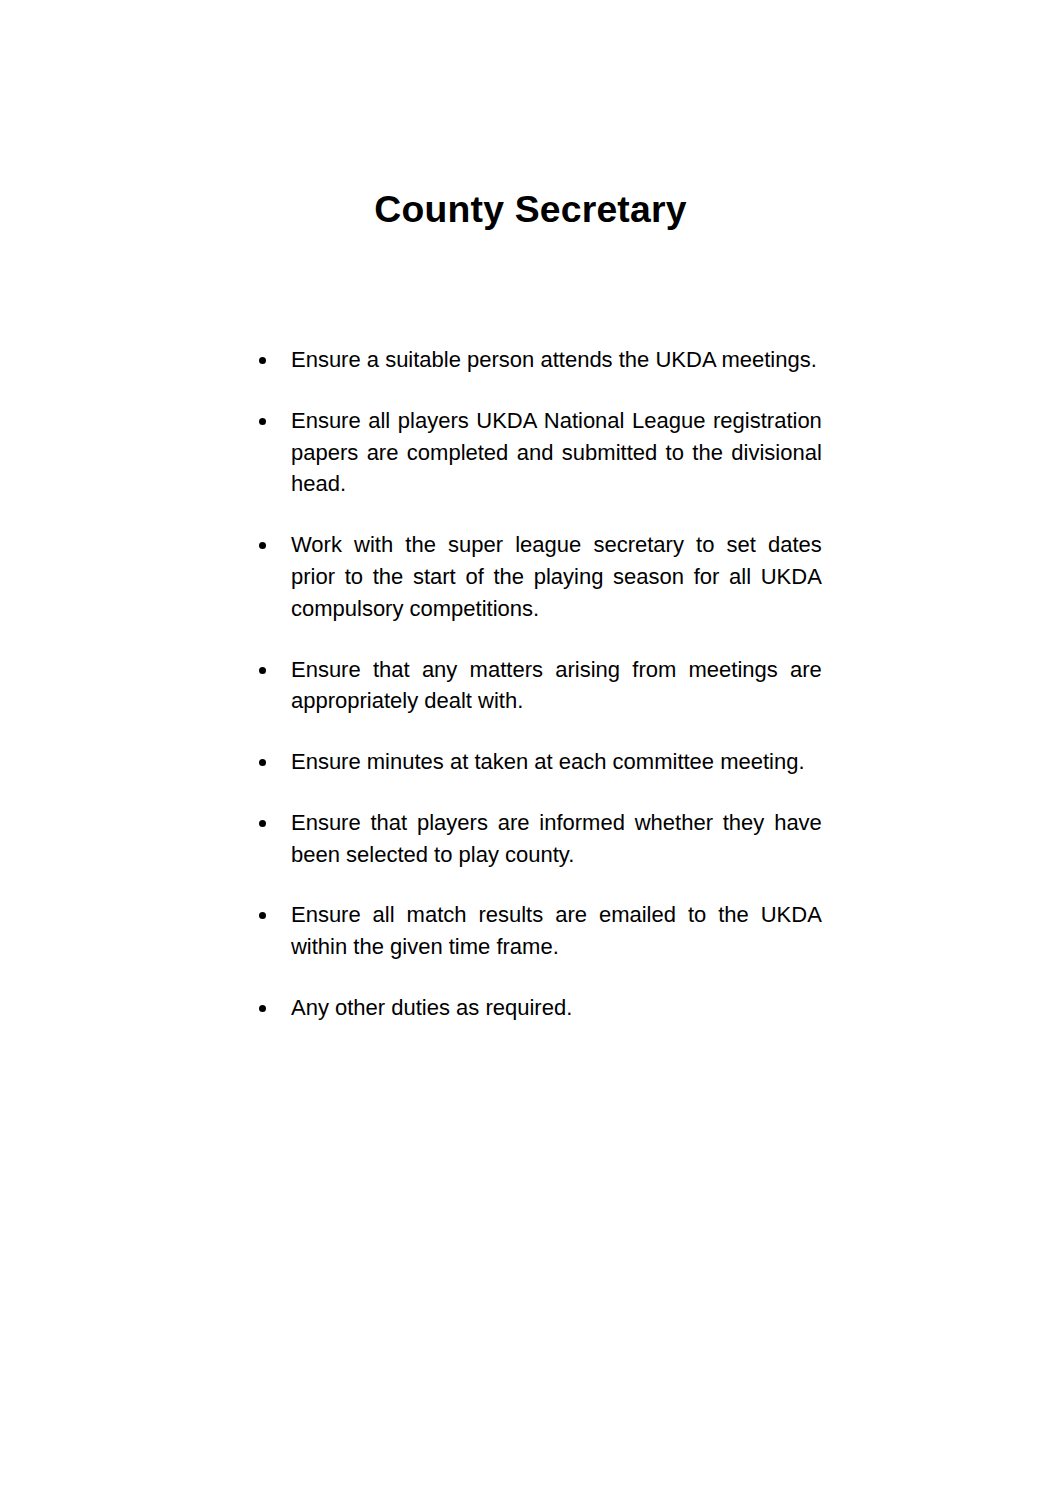County Secretary
Ensure a suitable person attends the UKDA meetings.
Ensure all players UKDA National League registration papers are completed and submitted to the divisional head.
Work with the super league secretary to set dates prior to the start of the playing season for all UKDA compulsory competitions.
Ensure that any matters arising from meetings are appropriately dealt with.
Ensure minutes at taken at each committee meeting.
Ensure that players are informed whether they have been selected to play county.
Ensure all match results are emailed to the UKDA within the given time frame.
Any other duties as required.